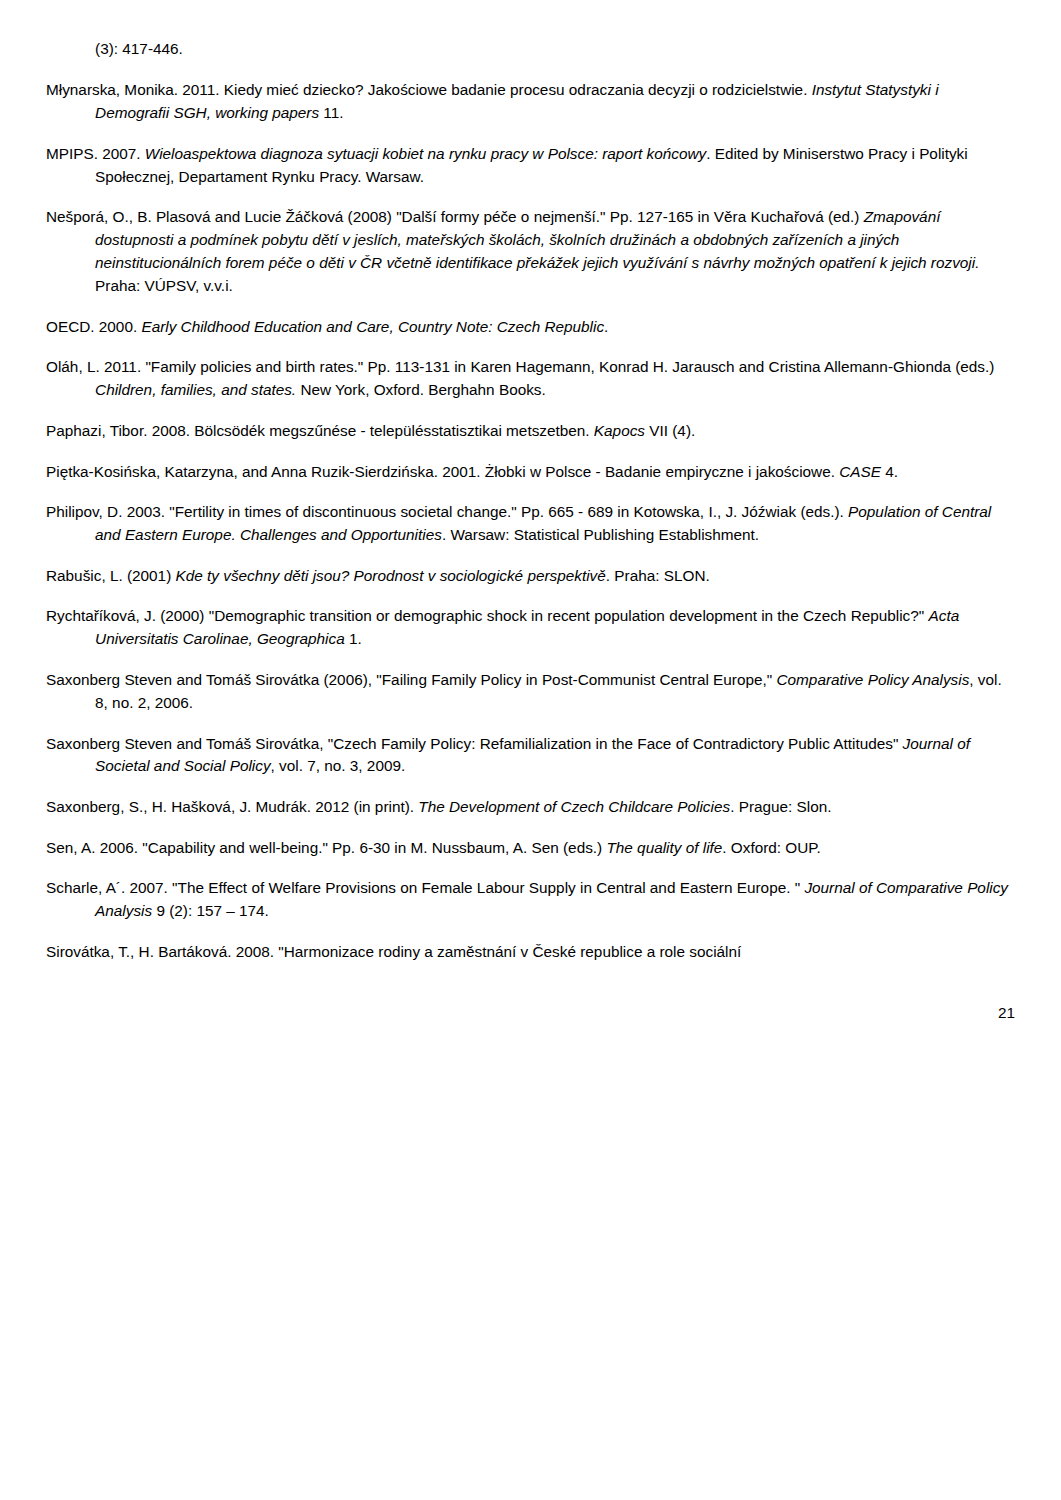(3): 417-446.
Młynarska, Monika. 2011. Kiedy mieć dziecko? Jakościowe badanie procesu odraczania decyzji o rodzicielstwie. Instytut Statystyki i Demografii SGH, working papers 11.
MPIPS. 2007. Wieloaspektowa diagnoza sytuacji kobiet na rynku pracy w Polsce: raport końcowy. Edited by Miniserstwo Pracy i Polityki Społecznej, Departament Rynku Pracy. Warsaw.
Nešporá, O., B. Plasová and Lucie Žáčková (2008) "Další formy péče o nejmenší." Pp. 127-165 in Věra Kuchařová (ed.) Zmapování dostupnosti a podmínek pobytu dětí v jeslích, mateřských školách, školních družinách a obdobných zařízeních a jiných neinstitucionálních forem péče o děti v ČR včetně identifikace překážek jejich využívání s návrhy možných opatření k jejich rozvoji. Praha: VÚPSV, v.v.i.
OECD. 2000. Early Childhood Education and Care, Country Note: Czech Republic.
Oláh, L. 2011. "Family policies and birth rates." Pp. 113-131 in Karen Hagemann, Konrad H. Jarausch and Cristina Allemann-Ghionda (eds.) Children, families, and states. New York, Oxford. Berghahn Books.
Paphazi, Tibor. 2008. Bölcsödék megszűnése - településstatisztikai metszetben. Kapocs VII (4).
Piętka-Kosińska, Katarzyna, and Anna Ruzik-Sierdzińska. 2001. Żłobki w Polsce - Badanie empiryczne i jakościowe. CASE 4.
Philipov, D. 2003. "Fertility in times of discontinuous societal change." Pp. 665 - 689 in Kotowska, I., J. Jóźwiak (eds.). Population of Central and Eastern Europe. Challenges and Opportunities. Warsaw: Statistical Publishing Establishment.
Rabušic, L. (2001) Kde ty všechny děti jsou? Porodnost v sociologické perspektivě. Praha: SLON.
Rychtaříková, J. (2000) "Demographic transition or demographic shock in recent population development in the Czech Republic?" Acta Universitatis Carolinae, Geographica 1.
Saxonberg Steven and Tomáš Sirovátka (2006), "Failing Family Policy in Post-Communist Central Europe," Comparative Policy Analysis, vol. 8, no. 2, 2006.
Saxonberg Steven and Tomáš Sirovátka, "Czech Family Policy: Refamilialization in the Face of Contradictory Public Attitudes" Journal of Societal and Social Policy, vol. 7, no. 3, 2009.
Saxonberg, S., H. Hašková, J. Mudrák. 2012 (in print). The Development of Czech Childcare Policies. Prague: Slon.
Sen, A. 2006. "Capability and well-being." Pp. 6-30 in M. Nussbaum, A. Sen (eds.) The quality of life. Oxford: OUP.
Scharle, A´. 2007. "The Effect of Welfare Provisions on Female Labour Supply in Central and Eastern Europe. " Journal of Comparative Policy Analysis 9 (2): 157 – 174.
Sirovátka, T., H. Bartáková. 2008. "Harmonizace rodiny a zaměstnání v České republice a role sociální
21